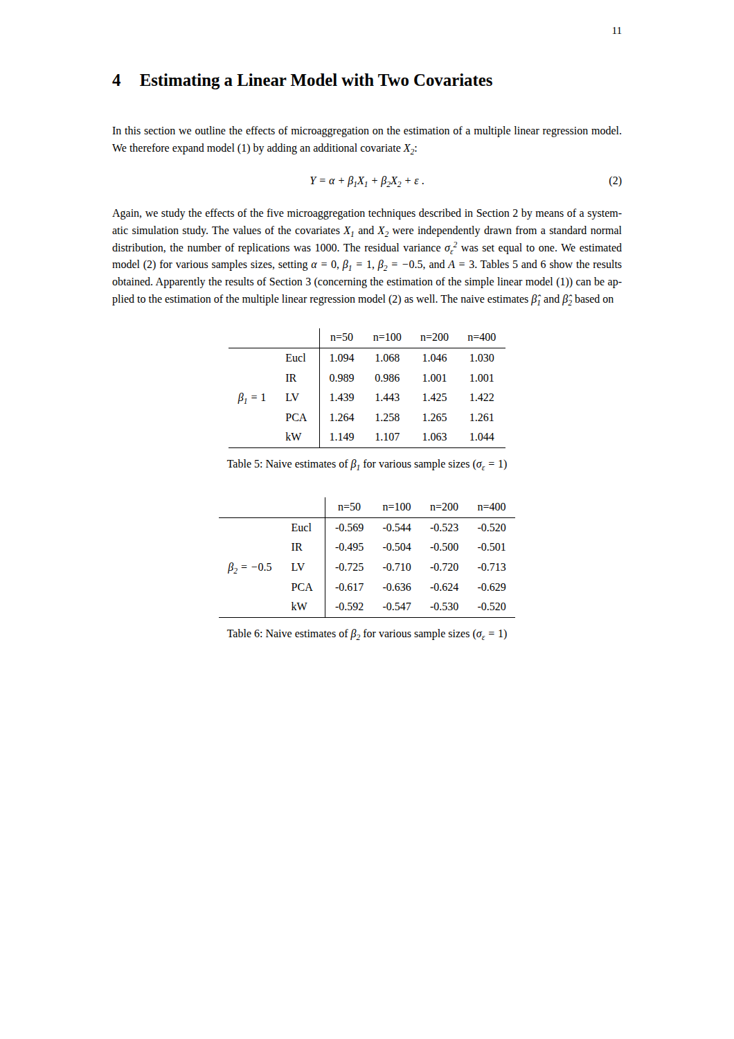11
4 Estimating a Linear Model with Two Co­variates
In this section we outline the effects of microaggregation on the estimation of a multiple linear regression model. We therefore expand model (1) by adding an additional covariate X2:
Y = α + β1X1 + β2X2 + ε . (2)
Again, we study the effects of the five microaggregation techniques described in Section 2 by means of a systematic simulation study. The values of the covariates X1 and X2 were independently drawn from a standard normal distribution, the number of replications was 1000. The residual variance σε2 was set equal to one. We estimated model (2) for various samples sizes, setting α = 0, β1 = 1, β2 = −0.5, and A = 3. Tables 5 and 6 show the results obtained. Apparently the results of Section 3 (concerning the estimation of the simple linear model (1)) can be applied to the estimation of the multiple linear regression model (2) as well. The naive estimates β̂1 and β̂2 based on
| | | n=50 | n=100 | n=200 | n=400 |
| --- | --- | --- | --- | --- | --- |
| | Eucl | 1.094 | 1.068 | 1.046 | 1.030 |
| | IR | 0.989 | 0.986 | 1.001 | 1.001 |
| β 1 = 1 | LV | 1.439 | 1.443 | 1.425 | 1.422 |
| | PCA | 1.264 | 1.258 | 1.265 | 1.261 |
| | kW | 1.149 | 1.107 | 1.063 | 1.044 |
Table 5: Naive estimates of β1 for various sample sizes (σε = 1)
| | | n=50 | n=100 | n=200 | n=400 |
| --- | --- | --- | --- | --- | --- |
| | Eucl | -0.569 | -0.544 | -0.523 | -0.520 |
| | IR | -0.495 | -0.504 | -0.500 | -0.501 |
| β 2 = − 0.5 | LV | -0.725 | -0.710 | -0.720 | -0.713 |
| | PCA | -0.617 | -0.636 | -0.624 | -0.629 |
| | kW | -0.592 | -0.547 | -0.530 | -0.520 |
Table 6: Naive estimates of β2 for various sample sizes (σε = 1)